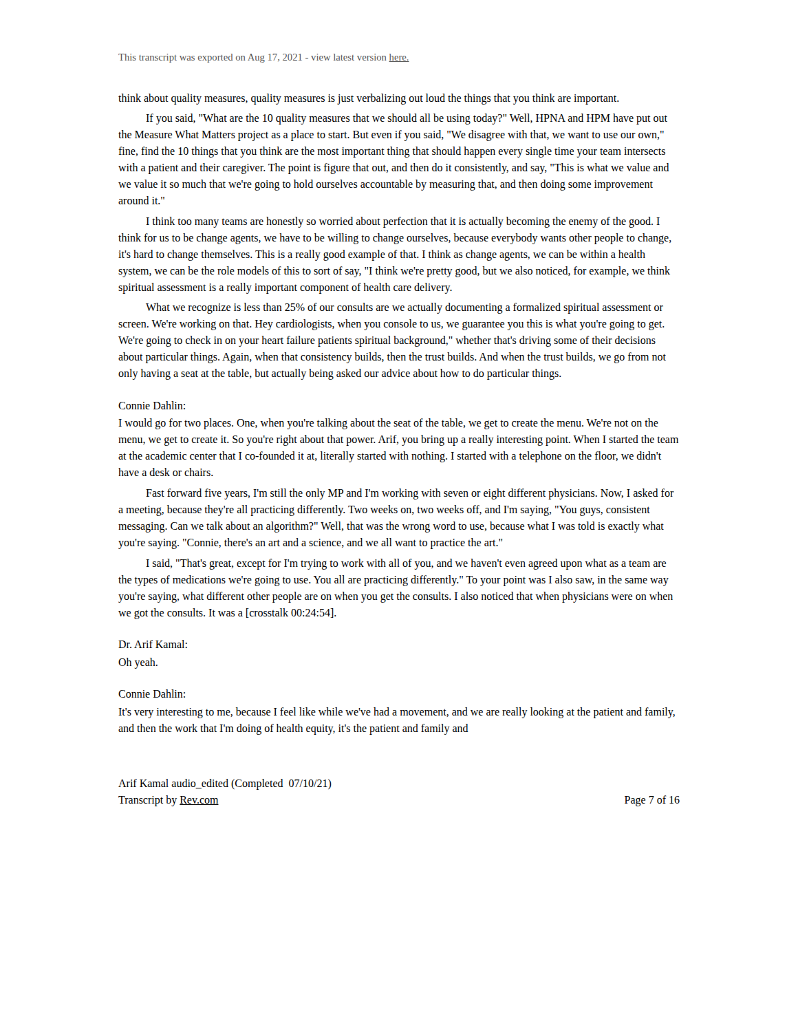This transcript was exported on Aug 17, 2021 - view latest version here.
think about quality measures, quality measures is just verbalizing out loud the things that you think are important.
If you said, "What are the 10 quality measures that we should all be using today?" Well, HPNA and HPM have put out the Measure What Matters project as a place to start. But even if you said, "We disagree with that, we want to use our own," fine, find the 10 things that you think are the most important thing that should happen every single time your team intersects with a patient and their caregiver. The point is figure that out, and then do it consistently, and say, "This is what we value and we value it so much that we're going to hold ourselves accountable by measuring that, and then doing some improvement around it."
I think too many teams are honestly so worried about perfection that it is actually becoming the enemy of the good. I think for us to be change agents, we have to be willing to change ourselves, because everybody wants other people to change, it's hard to change themselves. This is a really good example of that. I think as change agents, we can be within a health system, we can be the role models of this to sort of say, "I think we're pretty good, but we also noticed, for example, we think spiritual assessment is a really important component of health care delivery.
What we recognize is less than 25% of our consults are we actually documenting a formalized spiritual assessment or screen. We're working on that. Hey cardiologists, when you console to us, we guarantee you this is what you're going to get. We're going to check in on your heart failure patients spiritual background," whether that's driving some of their decisions about particular things. Again, when that consistency builds, then the trust builds. And when the trust builds, we go from not only having a seat at the table, but actually being asked our advice about how to do particular things.
Connie Dahlin:
I would go for two places. One, when you're talking about the seat of the table, we get to create the menu. We're not on the menu, we get to create it. So you're right about that power. Arif, you bring up a really interesting point. When I started the team at the academic center that I co-founded it at, literally started with nothing. I started with a telephone on the floor, we didn't have a desk or chairs.
Fast forward five years, I'm still the only MP and I'm working with seven or eight different physicians. Now, I asked for a meeting, because they're all practicing differently. Two weeks on, two weeks off, and I'm saying, "You guys, consistent messaging. Can we talk about an algorithm?" Well, that was the wrong word to use, because what I was told is exactly what you're saying. "Connie, there's an art and a science, and we all want to practice the art."
I said, "That's great, except for I'm trying to work with all of you, and we haven't even agreed upon what as a team are the types of medications we're going to use. You all are practicing differently." To your point was I also saw, in the same way you're saying, what different other people are on when you get the consults. I also noticed that when physicians were on when we got the consults. It was a [crosstalk 00:24:54].
Dr. Arif Kamal:
Oh yeah.
Connie Dahlin:
It's very interesting to me, because I feel like while we've had a movement, and we are really looking at the patient and family, and then the work that I'm doing of health equity, it's the patient and family and
Arif Kamal audio_edited (Completed 07/10/21)
Transcript by Rev.com
Page 7 of 16